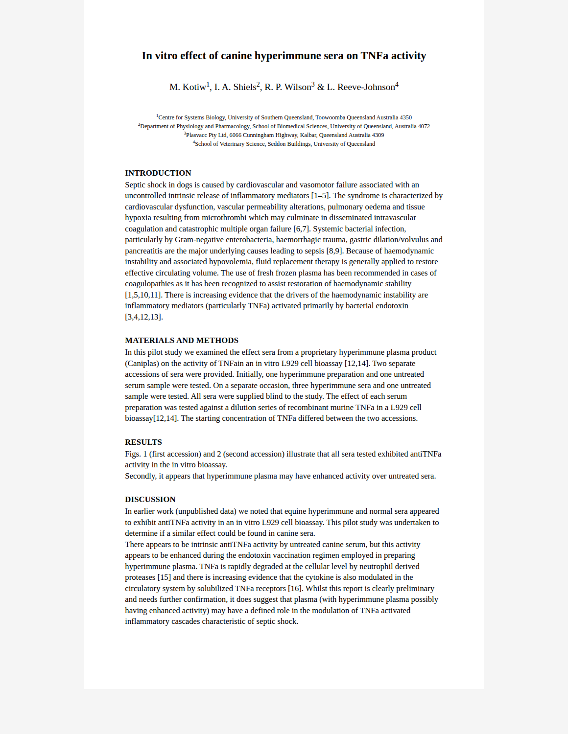In vitro effect of canine hyperimmune sera on TNFa activity
M. Kotiw1, I. A. Shiels2, R. P. Wilson3 & L. Reeve-Johnson4
1Centre for Systems Biology, University of Southern Queensland, Toowoomba Queensland Australia 4350
2Department of Physiology and Pharmacology, School of Biomedical Sciences, University of Queensland, Australia 4072
3Plasvacc Pty Ltd, 6066 Cunningham Highway, Kalbar, Queensland Australia 4309
4School of Veterinary Science, Seddon Buildings, University of Queensland
INTRODUCTION
Septic shock in dogs is caused by cardiovascular and vasomotor failure associated with an uncontrolled intrinsic release of inflammatory mediators [1–5]. The syndrome is characterized by cardiovascular dysfunction, vascular permeability alterations, pulmonary oedema and tissue hypoxia resulting from microthrombi which may culminate in disseminated intravascular coagulation and catastrophic multiple organ failure [6,7]. Systemic bacterial infection, particularly by Gram-negative enterobacteria, haemorrhagic trauma, gastric dilation/volvulus and pancreatitis are the major underlying causes leading to sepsis [8,9]. Because of haemodynamic instability and associated hypovolemia, fluid replacement therapy is generally applied to restore effective circulating volume. The use of fresh frozen plasma has been recommended in cases of coagulopathies as it has been recognized to assist restoration of haemodynamic stability [1,5,10,11]. There is increasing evidence that the drivers of the haemodynamic instability are inflammatory mediators (particularly TNFa) activated primarily by bacterial endotoxin [3,4,12,13].
MATERIALS AND METHODS
In this pilot study we examined the effect sera from a proprietary hyperimmune plasma product (Caniplas) on the activity of TNFain an in vitro L929 cell bioassay [12,14]. Two separate accessions of sera were provided. Initially, one hyperimmune preparation and one untreated serum sample were tested. On a separate occasion, three hyperimmune sera and one untreated
sample were tested. All sera were supplied blind to the study. The effect of each serum preparation was tested against a dilution series of recombinant murine TNFa in a L929 cell bioassay[12,14]. The starting concentration of TNFa differed between the two accessions.
RESULTS
Figs. 1 (first accession) and 2 (second accession) illustrate that all sera tested exhibited antiTNFa activity in the in vitro bioassay.
Secondly, it appears that hyperimmune plasma may have enhanced activity over untreated sera.
DISCUSSION
In earlier work (unpublished data) we noted that equine hyperimmune and normal sera appeared to exhibit antiTNFa activity in an in vitro L929 cell bioassay. This pilot study was undertaken to determine if a similar effect could be found in canine sera.
There appears to be intrinsic antiTNFa activity by untreated canine serum, but this activity appears to be enhanced during the endotoxin vaccination regimen employed in preparing hyperimmune plasma. TNFa is rapidly degraded at the cellular level by neutrophil derived proteases [15] and there is increasing evidence that the cytokine is also modulated in the circulatory system by solubilized TNFa receptors [16]. Whilst this report is clearly preliminary and needs further confirmation, it does suggest that plasma (with hyperimmune plasma possibly having enhanced activity) may have a defined role in the modulation of TNFa activated inflammatory cascades characteristic of septic shock.